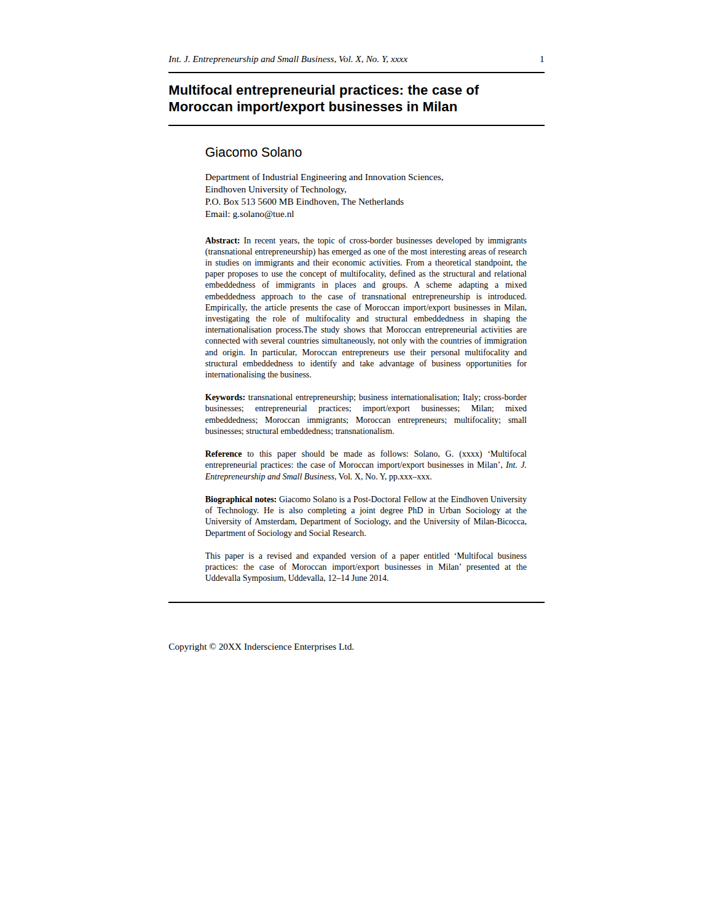Int. J. Entrepreneurship and Small Business, Vol. X, No. Y, xxxx 1
Multifocal entrepreneurial practices: the case of Moroccan import/export businesses in Milan
Giacomo Solano
Department of Industrial Engineering and Innovation Sciences,
Eindhoven University of Technology,
P.O. Box 513 5600 MB Eindhoven, The Netherlands
Email: g.solano@tue.nl
Abstract: In recent years, the topic of cross-border businesses developed by immigrants (transnational entrepreneurship) has emerged as one of the most interesting areas of research in studies on immigrants and their economic activities. From a theoretical standpoint, the paper proposes to use the concept of multifocality, defined as the structural and relational embeddedness of immigrants in places and groups. A scheme adapting a mixed embeddedness approach to the case of transnational entrepreneurship is introduced. Empirically, the article presents the case of Moroccan import/export businesses in Milan, investigating the role of multifocality and structural embeddedness in shaping the internationalisation process.The study shows that Moroccan entrepreneurial activities are connected with several countries simultaneously, not only with the countries of immigration and origin. In particular, Moroccan entrepreneurs use their personal multifocality and structural embeddedness to identify and take advantage of business opportunities for internationalising the business.
Keywords: transnational entrepreneurship; business internationalisation; Italy; cross-border businesses; entrepreneurial practices; import/export businesses; Milan; mixed embeddedness; Moroccan immigrants; Moroccan entrepreneurs; multifocality; small businesses; structural embeddedness; transnationalism.
Reference to this paper should be made as follows: Solano, G. (xxxx) ‘Multifocal entrepreneurial practices: the case of Moroccan import/export businesses in Milan’, Int. J. Entrepreneurship and Small Business, Vol. X, No. Y, pp.xxx–xxx.
Biographical notes: Giacomo Solano is a Post-Doctoral Fellow at the Eindhoven University of Technology. He is also completing a joint degree PhD in Urban Sociology at the University of Amsterdam, Department of Sociology, and the University of Milan-Bicocca, Department of Sociology and Social Research.
This paper is a revised and expanded version of a paper entitled ‘Multifocal business practices: the case of Moroccan import/export businesses in Milan’ presented at the Uddevalla Symposium, Uddevalla, 12–14 June 2014.
Copyright © 20XX Inderscience Enterprises Ltd.